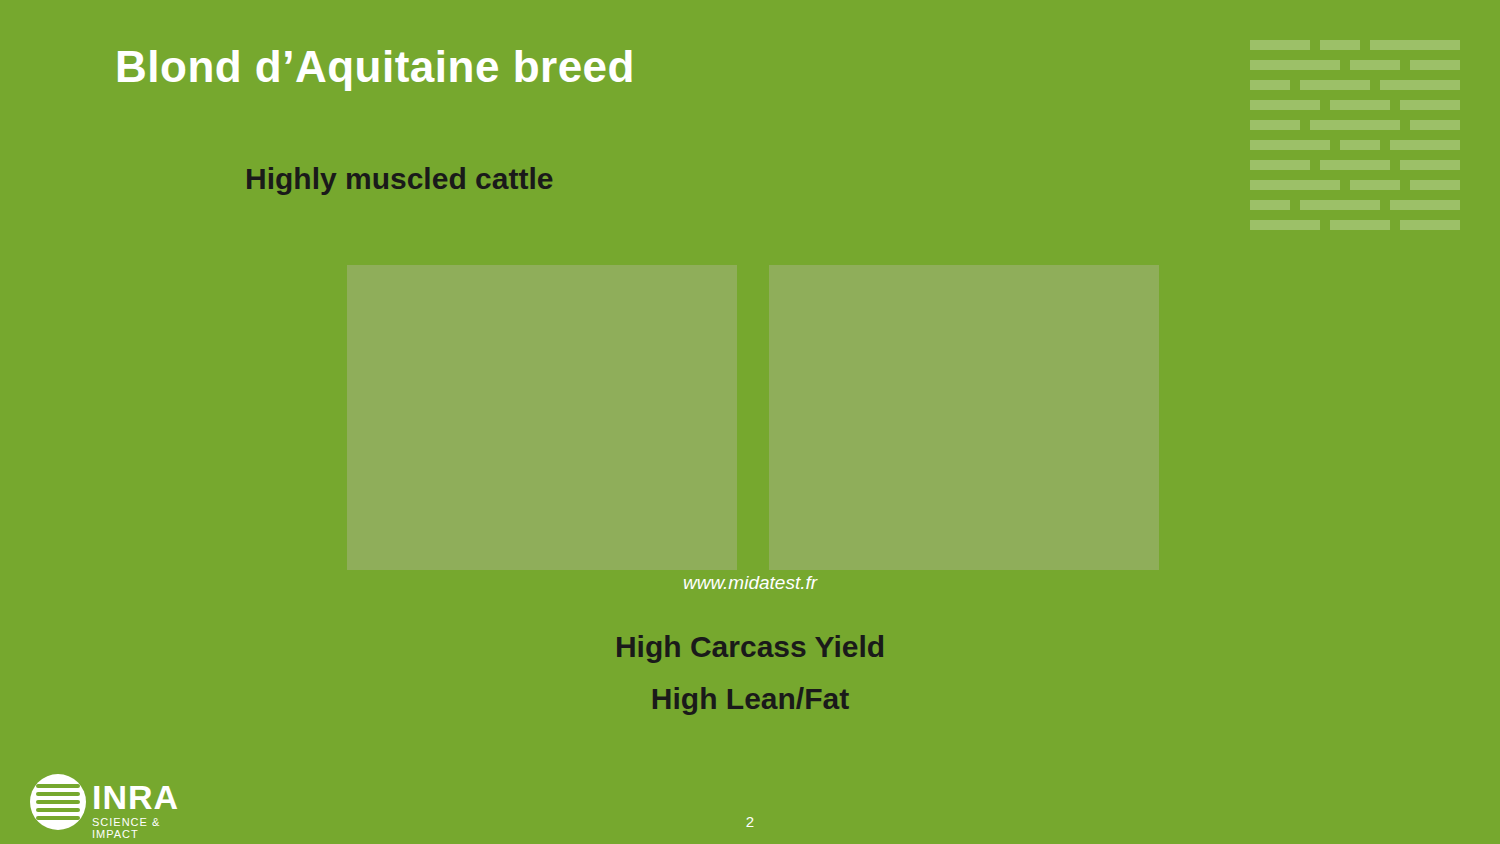Blond d’Aquitaine breed
Highly muscled cattle
www.midatest.fr
High Carcass Yield
High Lean/Fat
INRA
SCIENCE & IMPACT
2